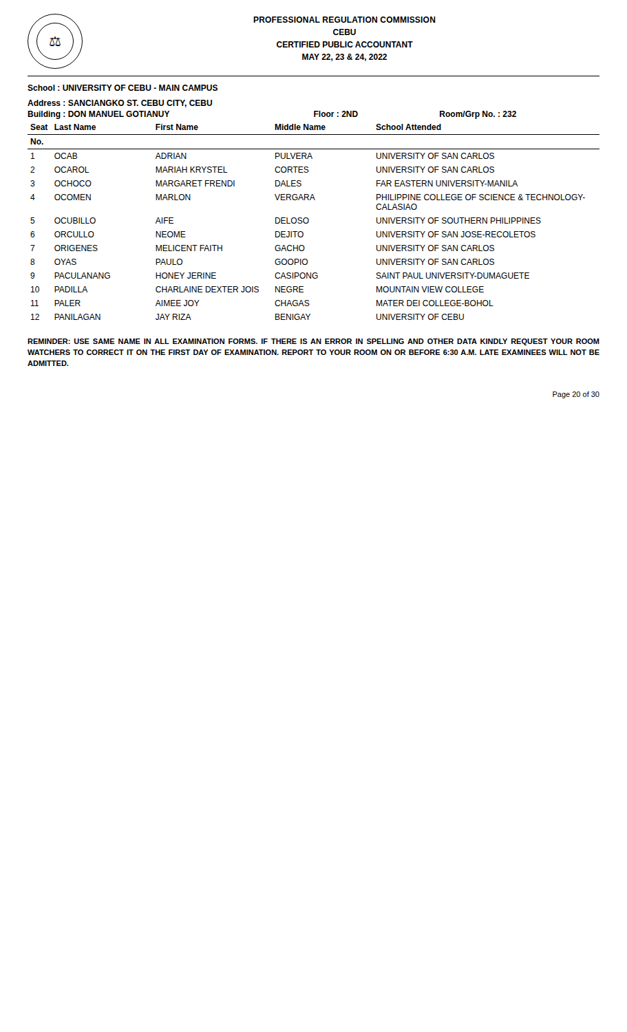⚖
PROFESSIONAL REGULATION COMMISSION
CEBU
CERTIFIED PUBLIC ACCOUNTANT
MAY 22, 23 & 24, 2022
School : UNIVERSITY OF CEBU - MAIN CAMPUS
Address : SANCIANGKO ST. CEBU CITY, CEBU
Building : DON MANUEL GOTIANUY
Floor : 2ND
Room/Grp No. : 232
| Seat | Last Name | First Name | Middle Name | School Attended |
| --- | --- | --- | --- | --- |
| No. | |
| 1 | OCAB | ADRIAN | PULVERA | UNIVERSITY OF SAN CARLOS |
| 2 | OCAROL | MARIAH KRYSTEL | CORTES | UNIVERSITY OF SAN CARLOS |
| 3 | OCHOCO | MARGARET FRENDI | DALES | FAR EASTERN UNIVERSITY-MANILA |
| 4 | OCOMEN | MARLON | VERGARA | PHILIPPINE COLLEGE OF SCIENCE & TECHNOLOGY-CALASIAO |
| 5 | OCUBILLO | AIFE | DELOSO | UNIVERSITY OF SOUTHERN PHILIPPINES |
| 6 | ORCULLO | NEOME | DEJITO | UNIVERSITY OF SAN JOSE-RECOLETOS |
| 7 | ORIGENES | MELICENT FAITH | GACHO | UNIVERSITY OF SAN CARLOS |
| 8 | OYAS | PAULO | GOOPIO | UNIVERSITY OF SAN CARLOS |
| 9 | PACULANANG | HONEY JERINE | CASIPONG | SAINT PAUL UNIVERSITY-DUMAGUETE |
| 10 | PADILLA | CHARLAINE DEXTER JOIS | NEGRE | MOUNTAIN VIEW COLLEGE |
| 11 | PALER | AIMEE JOY | CHAGAS | MATER DEI COLLEGE-BOHOL |
| 12 | PANILAGAN | JAY RIZA | BENIGAY | UNIVERSITY OF CEBU |
REMINDER: USE SAME NAME IN ALL EXAMINATION FORMS. IF THERE IS AN ERROR IN SPELLING AND OTHER DATA KINDLY REQUEST YOUR ROOM WATCHERS TO CORRECT IT ON THE FIRST DAY OF EXAMINATION. REPORT TO YOUR ROOM ON OR BEFORE 6:30 A.M. LATE EXAMINEES WILL NOT BE ADMITTED.
Page 20 of 30